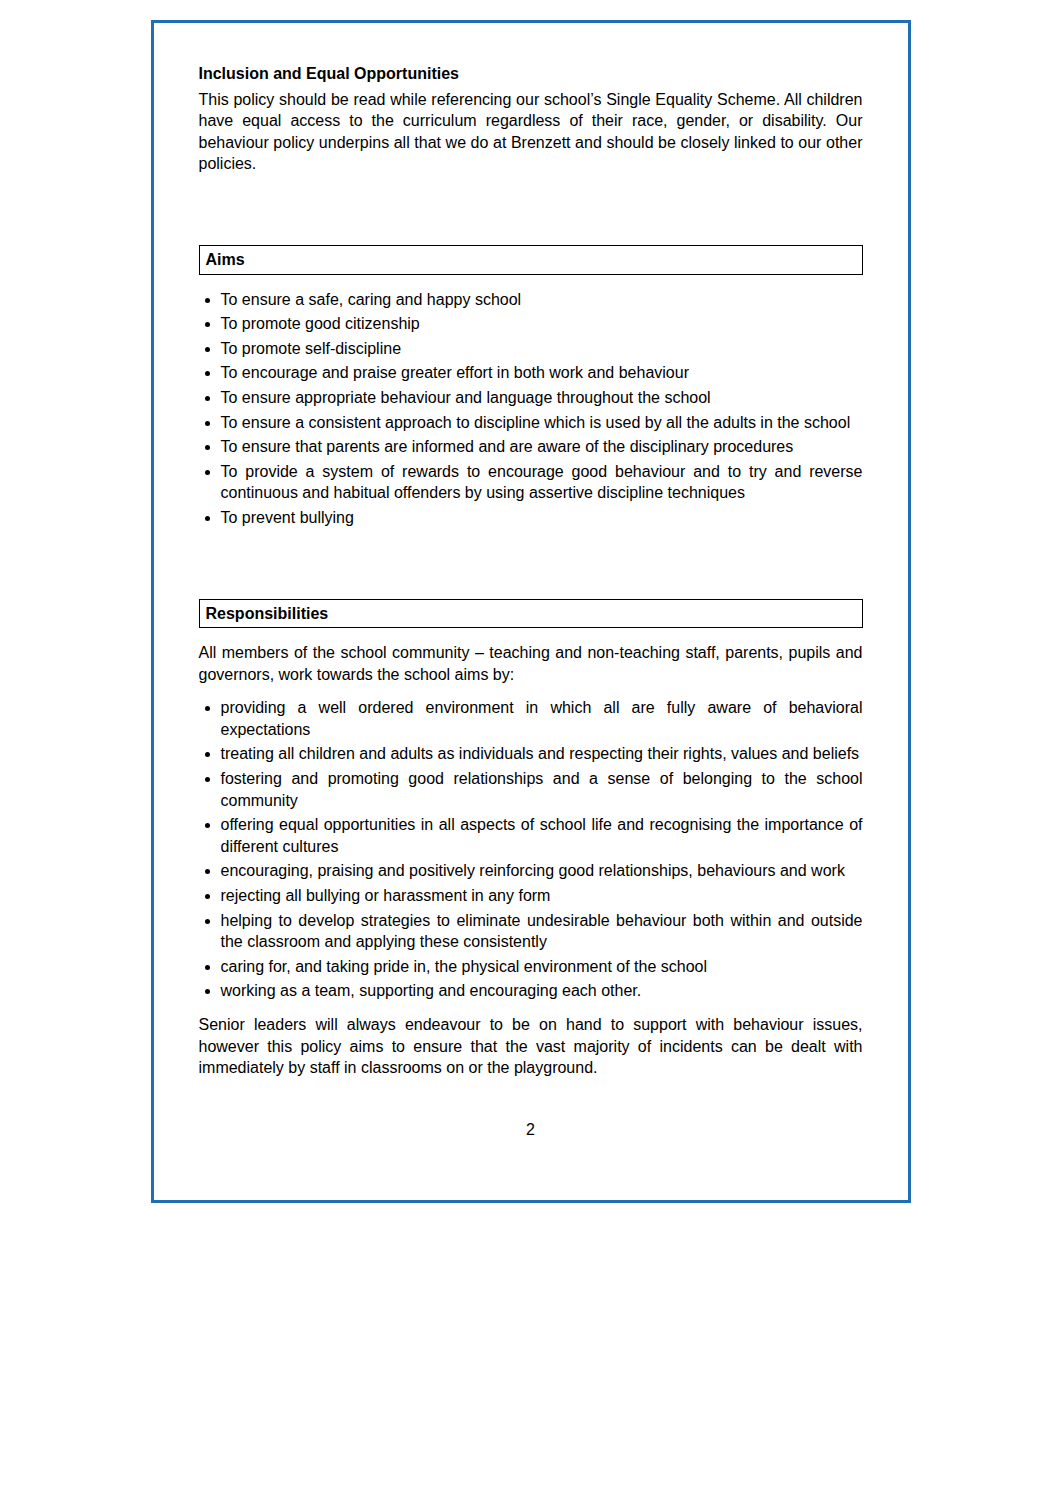Inclusion and Equal Opportunities
This policy should be read while referencing our school’s Single Equality Scheme. All children have equal access to the curriculum regardless of their race, gender, or disability. Our behaviour policy underpins all that we do at Brenzett and should be closely linked to our other policies.
Aims
To ensure a safe, caring and happy school
To promote good citizenship
To promote self-discipline
To encourage and praise greater effort in both work and behaviour
To ensure appropriate behaviour and language throughout the school
To ensure a consistent approach to discipline which is used by all the adults in the school
To ensure that parents are informed and are aware of the disciplinary procedures
To provide a system of rewards to encourage good behaviour and to try and reverse continuous and habitual offenders by using assertive discipline techniques
To prevent bullying
Responsibilities
All members of the school community – teaching and non-teaching staff, parents, pupils and governors, work towards the school aims by:
providing a well ordered environment in which all are fully aware of behavioral expectations
treating all children and adults as individuals and respecting their rights, values and beliefs
fostering and promoting good relationships and a sense of belonging to the school community
offering equal opportunities in all aspects of school life and recognising the importance of different cultures
encouraging, praising and positively reinforcing good relationships, behaviours and work
rejecting all bullying or harassment in any form
helping to develop strategies to eliminate undesirable behaviour both within and outside the classroom and applying these consistently
caring for, and taking pride in, the physical environment of the school
working as a team, supporting and encouraging each other.
Senior leaders will always endeavour to be on hand to support with behaviour issues, however this policy aims to ensure that the vast majority of incidents can be dealt with immediately by staff in classrooms on or the playground.
2